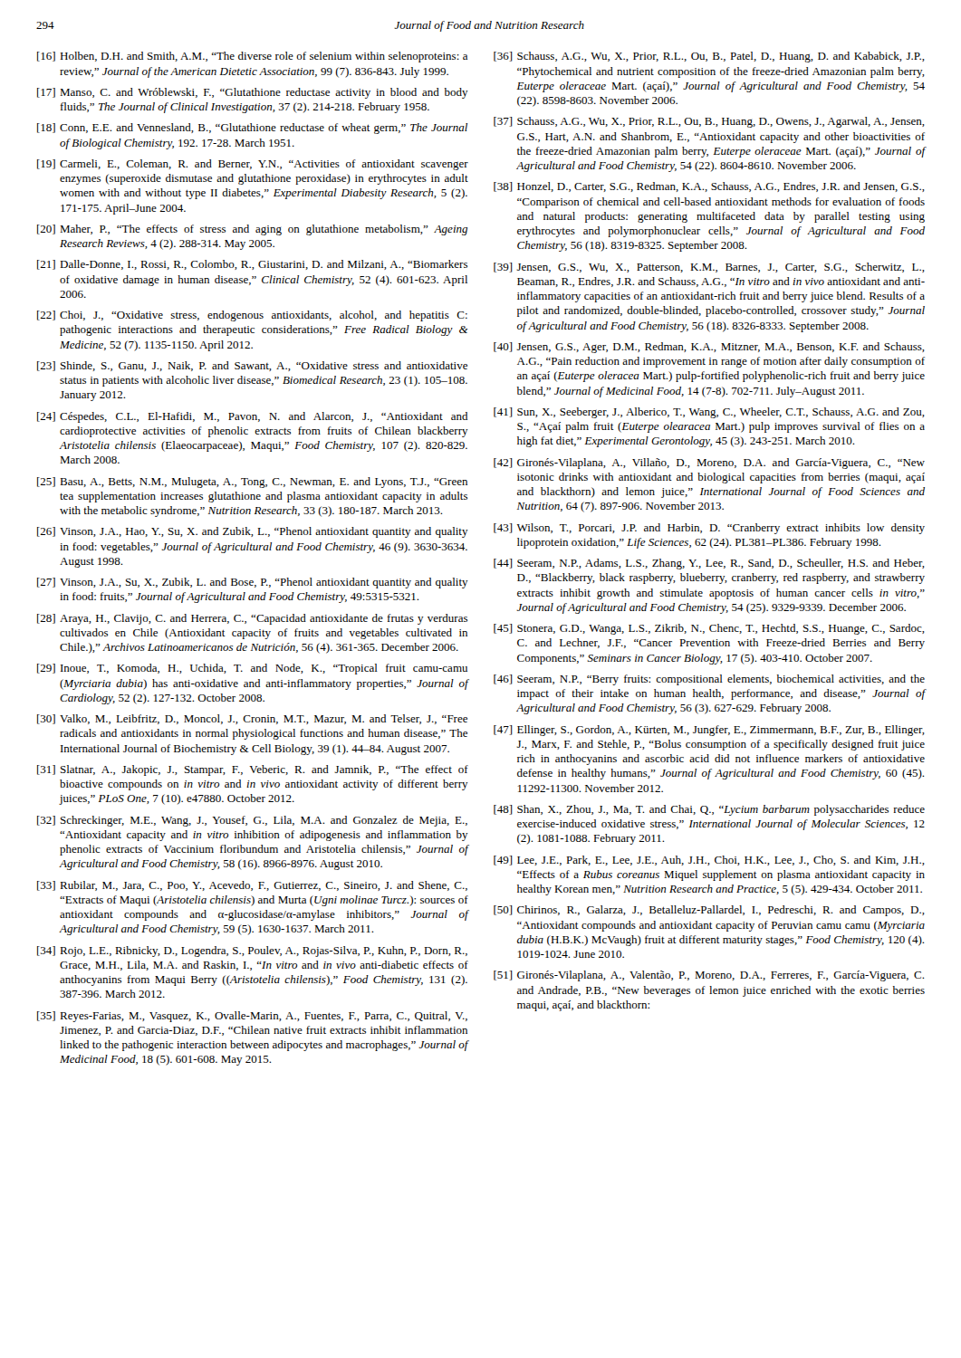294 Journal of Food and Nutrition Research
[16] Holben, D.H. and Smith, A.M., “The diverse role of selenium within selenoproteins: a review,” Journal of the American Dietetic Association, 99 (7). 836-843. July 1999.
[17] Manso, C. and Wróblewski, F., “Glutathione reductase activity in blood and body fluids,” The Journal of Clinical Investigation, 37 (2). 214-218. February 1958.
[18] Conn, E.E. and Vennesland, B., “Glutathione reductase of wheat germ,” The Journal of Biological Chemistry, 192. 17-28. March 1951.
[19] Carmeli, E., Coleman, R. and Berner, Y.N., “Activities of antioxidant scavenger enzymes (superoxide dismutase and glutathione peroxidase) in erythrocytes in adult women with and without type II diabetes,” Experimental Diabesity Research, 5 (2). 171-175. April–June 2004.
[20] Maher, P., “The effects of stress and aging on glutathione metabolism,” Ageing Research Reviews, 4 (2). 288-314. May 2005.
[21] Dalle-Donne, I., Rossi, R., Colombo, R., Giustarini, D. and Milzani, A., “Biomarkers of oxidative damage in human disease,” Clinical Chemistry, 52 (4). 601-623. April 2006.
[22] Choi, J., “Oxidative stress, endogenous antioxidants, alcohol, and hepatitis C: pathogenic interactions and therapeutic considerations,” Free Radical Biology & Medicine, 52 (7). 1135-1150. April 2012.
[23] Shinde, S., Ganu, J., Naik, P. and Sawant, A., “Oxidative stress and antioxidative status in patients with alcoholic liver disease,” Biomedical Research, 23 (1). 105–108. January 2012.
[24] Céspedes, C.L., El-Hafidi, M., Pavon, N. and Alarcon, J., “Antioxidant and cardioprotective activities of phenolic extracts from fruits of Chilean blackberry Aristotelia chilensis (Elaeocarpaceae), Maqui,” Food Chemistry, 107 (2). 820-829. March 2008.
[25] Basu, A., Betts, N.M., Mulugeta, A., Tong, C., Newman, E. and Lyons, T.J., “Green tea supplementation increases glutathione and plasma antioxidant capacity in adults with the metabolic syndrome,” Nutrition Research, 33 (3). 180-187. March 2013.
[26] Vinson, J.A., Hao, Y., Su, X. and Zubik, L., “Phenol antioxidant quantity and quality in food: vegetables,” Journal of Agricultural and Food Chemistry, 46 (9). 3630-3634. August 1998.
[27] Vinson, J.A., Su, X., Zubik, L. and Bose, P., “Phenol antioxidant quantity and quality in food: fruits,” Journal of Agricultural and Food Chemistry, 49:5315-5321.
[28] Araya, H., Clavijo, C. and Herrera, C., “Capacidad antioxidante de frutas y verduras cultivados en Chile (Antioxidant capacity of fruits and vegetables cultivated in Chile.),” Archivos Latinoamericanos de Nutrición, 56 (4). 361-365. December 2006.
[29] Inoue, T., Komoda, H., Uchida, T. and Node, K., “Tropical fruit camu-camu (Myrciaria dubia) has anti-oxidative and anti-inflammatory properties,” Journal of Cardiology, 52 (2). 127-132. October 2008.
[30] Valko, M., Leibfritz, D., Moncol, J., Cronin, M.T., Mazur, M. and Telser, J., “Free radicals and antioxidants in normal physiological functions and human disease,” The International Journal of Biochemistry & Cell Biology, 39 (1). 44–84. August 2007.
[31] Slatnar, A., Jakopic, J., Stampar, F., Veberic, R. and Jamnik, P., “The effect of bioactive compounds on in vitro and in vivo antioxidant activity of different berry juices,” PLoS One, 7 (10). e47880. October 2012.
[32] Schreckinger, M.E., Wang, J., Yousef, G., Lila, M.A. and Gonzalez de Mejia, E., “Antioxidant capacity and in vitro inhibition of adipogenesis and inflammation by phenolic extracts of Vaccinium floribundum and Aristotelia chilensis,” Journal of Agricultural and Food Chemistry, 58 (16). 8966-8976. August 2010.
[33] Rubilar, M., Jara, C., Poo, Y., Acevedo, F., Gutierrez, C., Sineiro, J. and Shene, C., “Extracts of Maqui (Aristotelia chilensis) and Murta (Ugni molinae Turcz.): sources of antioxidant compounds and α-glucosidase/α-amylase inhibitors,” Journal of Agricultural and Food Chemistry, 59 (5). 1630-1637. March 2011.
[34] Rojo, L.E., Ribnicky, D., Logendra, S., Poulev, A., Rojas-Silva, P., Kuhn, P., Dorn, R., Grace, M.H., Lila, M.A. and Raskin, I., “In vitro and in vivo anti-diabetic effects of anthocyanins from Maqui Berry ((Aristotelia chilensis),” Food Chemistry, 131 (2). 387-396. March 2012.
[35] Reyes-Farias, M., Vasquez, K., Ovalle-Marin, A., Fuentes, F., Parra, C., Quitral, V., Jimenez, P. and Garcia-Diaz, D.F., “Chilean native fruit extracts inhibit inflammation linked to the pathogenic interaction between adipocytes and macrophages,” Journal of Medicinal Food, 18 (5). 601-608. May 2015.
[36] Schauss, A.G., Wu, X., Prior, R.L., Ou, B., Patel, D., Huang, D. and Kababick, J.P., “Phytochemical and nutrient composition of the freeze-dried Amazonian palm berry, Euterpe oleraceae Mart. (açaí),” Journal of Agricultural and Food Chemistry, 54 (22). 8598-8603. November 2006.
[37] Schauss, A.G., Wu, X., Prior, R.L., Ou, B., Huang, D., Owens, J., Agarwal, A., Jensen, G.S., Hart, A.N. and Shanbrom, E., “Antioxidant capacity and other bioactivities of the freeze-dried Amazonian palm berry, Euterpe oleraceae Mart. (açaí),” Journal of Agricultural and Food Chemistry, 54 (22). 8604-8610. November 2006.
[38] Honzel, D., Carter, S.G., Redman, K.A., Schauss, A.G., Endres, J.R. and Jensen, G.S., “Comparison of chemical and cell-based antioxidant methods for evaluation of foods and natural products: generating multifaceted data by parallel testing using erythrocytes and polymorphonuclear cells,” Journal of Agricultural and Food Chemistry, 56 (18). 8319-8325. September 2008.
[39] Jensen, G.S., Wu, X., Patterson, K.M., Barnes, J., Carter, S.G., Scherwitz, L., Beaman, R., Endres, J.R. and Schauss, A.G., “In vitro and in vivo antioxidant and anti-inflammatory capacities of an antioxidant-rich fruit and berry juice blend. Results of a pilot and randomized, double-blinded, placebo-controlled, crossover study,” Journal of Agricultural and Food Chemistry, 56 (18). 8326-8333. September 2008.
[40] Jensen, G.S., Ager, D.M., Redman, K.A., Mitzner, M.A., Benson, K.F. and Schauss, A.G., “Pain reduction and improvement in range of motion after daily consumption of an açaí (Euterpe oleracea Mart.) pulp-fortified polyphenolic-rich fruit and berry juice blend,” Journal of Medicinal Food, 14 (7-8). 702-711. July–August 2011.
[41] Sun, X., Seeberger, J., Alberico, T., Wang, C., Wheeler, C.T., Schauss, A.G. and Zou, S., “Açaí palm fruit (Euterpe olearacea Mart.) pulp improves survival of flies on a high fat diet,” Experimental Gerontology, 45 (3). 243-251. March 2010.
[42] Gironés-Vilaplana, A., Villaño, D., Moreno, D.A. and García-Viguera, C., “New isotonic drinks with antioxidant and biological capacities from berries (maqui, açaí and blackthorn) and lemon juice,” International Journal of Food Sciences and Nutrition, 64 (7). 897-906. November 2013.
[43] Wilson, T., Porcari, J.P. and Harbin, D. “Cranberry extract inhibits low density lipoprotein oxidation,” Life Sciences, 62 (24). PL381–PL386. February 1998.
[44] Seeram, N.P., Adams, L.S., Zhang, Y., Lee, R., Sand, D., Scheuller, H.S. and Heber, D., “Blackberry, black raspberry, blueberry, cranberry, red raspberry, and strawberry extracts inhibit growth and stimulate apoptosis of human cancer cells in vitro,” Journal of Agricultural and Food Chemistry, 54 (25). 9329-9339. December 2006.
[45] Stonera, G.D., Wanga, L.S., Zikrib, N., Chenc, T., Hechtd, S.S., Huange, C., Sardoc, C. and Lechner, J.F., “Cancer Prevention with Freeze-dried Berries and Berry Components,” Seminars in Cancer Biology, 17 (5). 403-410. October 2007.
[46] Seeram, N.P., “Berry fruits: compositional elements, biochemical activities, and the impact of their intake on human health, performance, and disease,” Journal of Agricultural and Food Chemistry, 56 (3). 627-629. February 2008.
[47] Ellinger, S., Gordon, A., Kürten, M., Jungfer, E., Zimmermann, B.F., Zur, B., Ellinger, J., Marx, F. and Stehle, P., “Bolus consumption of a specifically designed fruit juice rich in anthocyanins and ascorbic acid did not influence markers of antioxidative defense in healthy humans,” Journal of Agricultural and Food Chemistry, 60 (45). 11292-11300. November 2012.
[48] Shan, X., Zhou, J., Ma, T. and Chai, Q., “Lycium barbarum polysaccharides reduce exercise-induced oxidative stress,” International Journal of Molecular Sciences, 12 (2). 1081-1088. February 2011.
[49] Lee, J.E., Park, E., Lee, J.E., Auh, J.H., Choi, H.K., Lee, J., Cho, S. and Kim, J.H., “Effects of a Rubus coreanus Miquel supplement on plasma antioxidant capacity in healthy Korean men,” Nutrition Research and Practice, 5 (5). 429-434. October 2011.
[50] Chirinos, R., Galarza, J., Betalleluz-Pallardel, I., Pedreschi, R. and Campos, D., “Antioxidant compounds and antioxidant capacity of Peruvian camu camu (Myrciaria dubia (H.B.K.) McVaugh) fruit at different maturity stages,” Food Chemistry, 120 (4). 1019-1024. June 2010.
[51] Gironés-Vilaplana, A., Valentão, P., Moreno, D.A., Ferreres, F., García-Viguera, C. and Andrade, P.B., “New beverages of lemon juice enriched with the exotic berries maqui, açaí, and blackthorn: